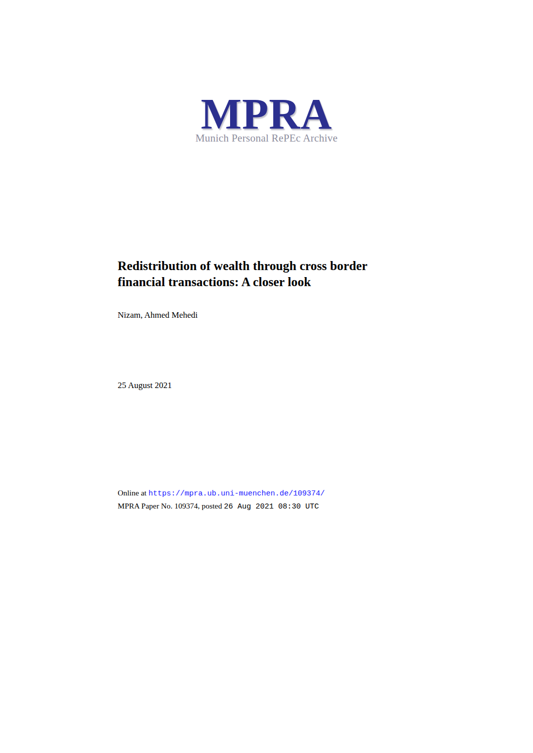MPRA
Munich Personal RePEc Archive
Redistribution of wealth through cross border financial transactions: A closer look
Nizam, Ahmed Mehedi
25 August 2021
Online at https://mpra.ub.uni-muenchen.de/109374/
MPRA Paper No. 109374, posted 26 Aug 2021 08:30 UTC